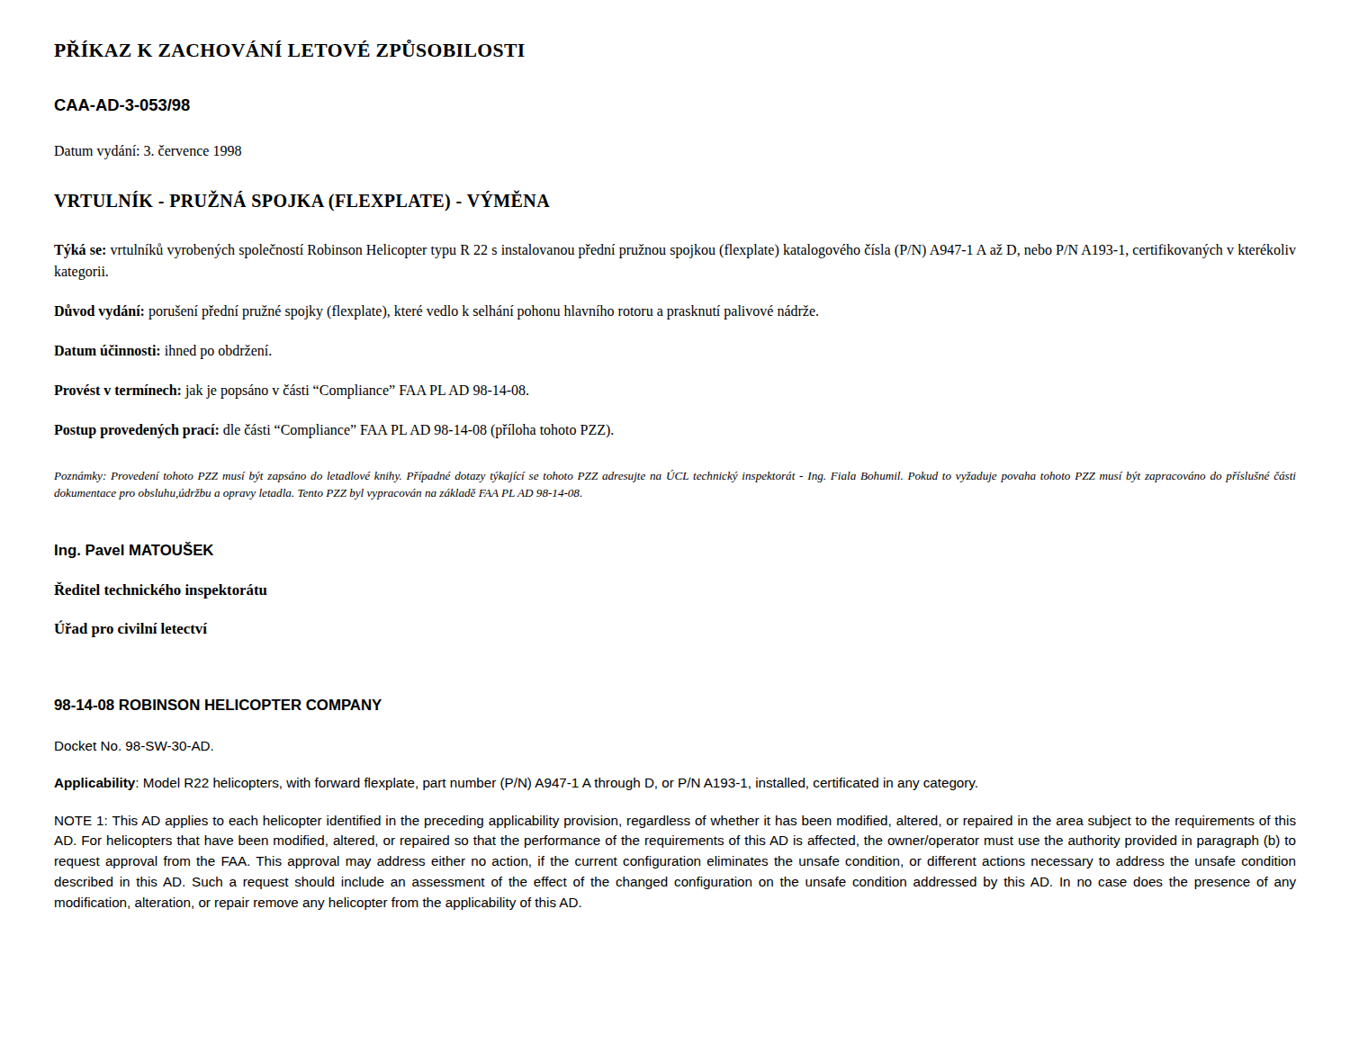PŘÍKAZ K ZACHOVÁNÍ LETOVÉ ZPŮSOBILOSTI
CAA-AD-3-053/98
Datum vydání: 3. července 1998
VRTULNÍK - PRUŽNÁ SPOJKA (FLEXPLATE) - VÝMĚNA
Týká se: vrtulníků vyrobených společností Robinson Helicopter typu R 22 s instalovanou přední pružnou spojkou (flexplate) katalogového čísla (P/N) A947-1 A až D, nebo P/N A193-1, certifikovaných v kterékoliv kategorii.
Důvod vydání: porušení přední pružné spojky (flexplate), které vedlo k selhání pohonu hlavního rotoru a prasknutí palivové nádrže.
Datum účinnosti: ihned po obdržení.
Provést v termínech: jak je popsáno v části “Compliance” FAA PL AD 98-14-08.
Postup provedených prací: dle části “Compliance” FAA PL AD 98-14-08 (příloha tohoto PZZ).
Poznámky: Provedení tohoto PZZ musí být zapsáno do letadlové knihy. Případné dotazy týkající se tohoto PZZ adresujte na ÚCL technický inspektorát - Ing. Fiala Bohumil. Pokud to vyžaduje povaha tohoto PZZ musí být zapracováno do příslušné části dokumentace pro obsluhu,údržbu a opravy letadla. Tento PZZ byl vypracován na základě FAA PL AD 98-14-08.
Ing. Pavel MATOUŠEK
Ředitel technického inspektorátu
Úřad pro civilní letectví
98-14-08 ROBINSON HELICOPTER COMPANY
Docket No. 98-SW-30-AD.
Applicability: Model R22 helicopters, with forward flexplate, part number (P/N) A947-1 A through D, or P/N A193-1, installed, certificated in any category.
NOTE 1: This AD applies to each helicopter identified in the preceding applicability provision, regardless of whether it has been modified, altered, or repaired in the area subject to the requirements of this AD. For helicopters that have been modified, altered, or repaired so that the performance of the requirements of this AD is affected, the owner/operator must use the authority provided in paragraph (b) to request approval from the FAA. This approval may address either no action, if the current configuration eliminates the unsafe condition, or different actions necessary to address the unsafe condition described in this AD. Such a request should include an assessment of the effect of the changed configuration on the unsafe condition addressed by this AD. In no case does the presence of any modification, alteration, or repair remove any helicopter from the applicability of this AD.